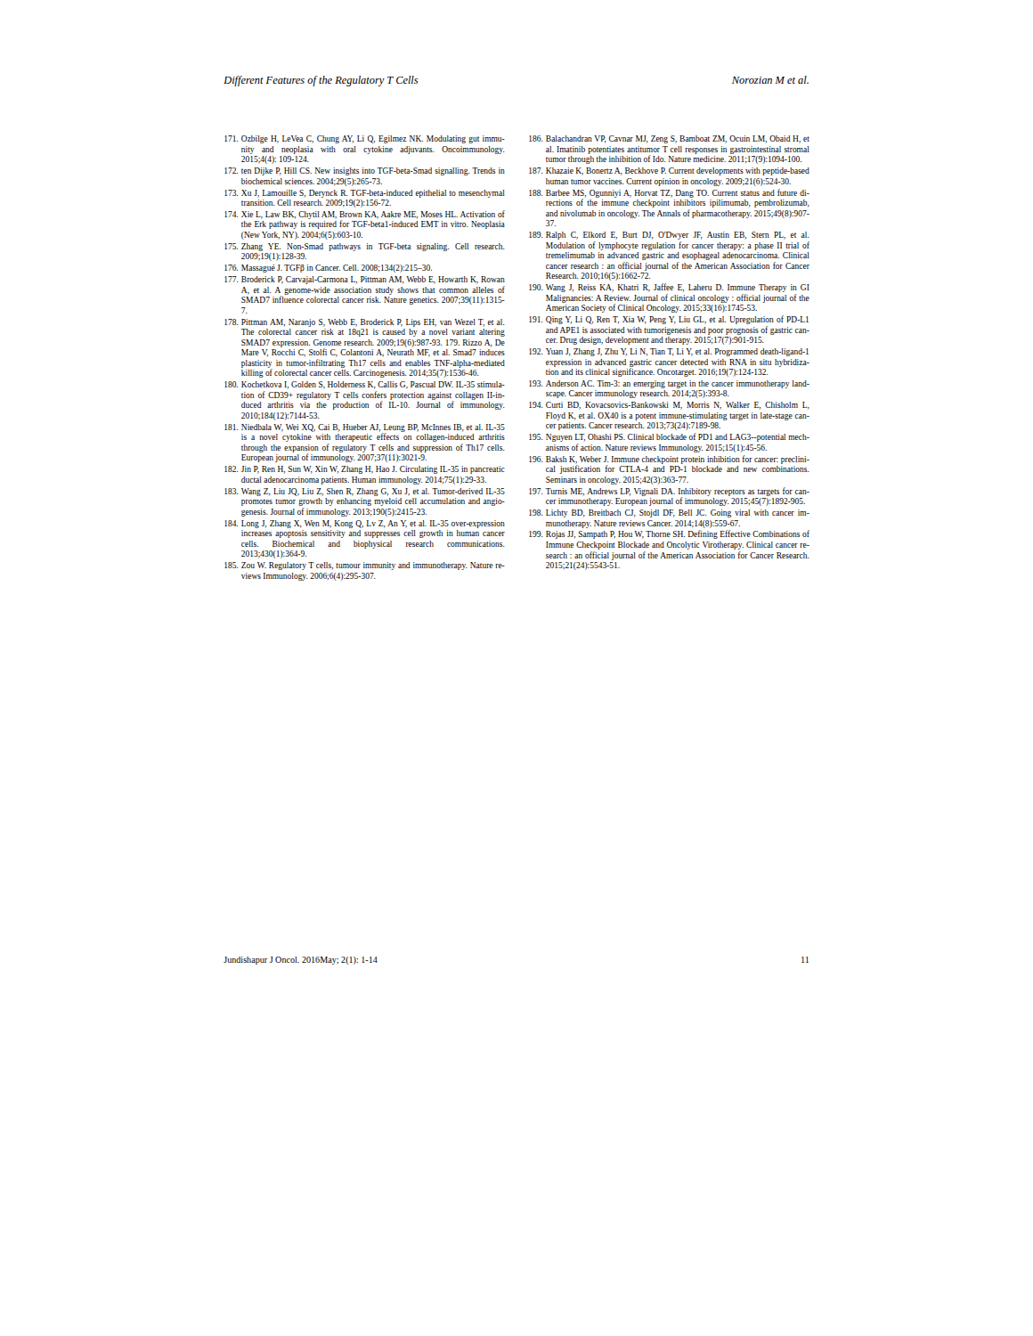Different Features of the Regulatory T Cells
Norozian M et al.
171. Ozbilge H, LeVea C, Chung AY, Li Q, Egilmez NK. Modulating gut immunity and neoplasia with oral cytokine adjuvants. Oncoimmunology. 2015;4(4): 109-124.
172. ten Dijke P, Hill CS. New insights into TGF-beta-Smad signalling. Trends in biochemical sciences. 2004;29(5):265-73.
173. Xu J, Lamouille S, Derynck R. TGF-beta-induced epithelial to mesenchymal transition. Cell research. 2009;19(2):156-72.
174. Xie L, Law BK, Chytil AM, Brown KA, Aakre ME, Moses HL. Activation of the Erk pathway is required for TGF-beta1-induced EMT in vitro. Neoplasia (New York, NY). 2004;6(5):603-10.
175. Zhang YE. Non-Smad pathways in TGF-beta signaling. Cell research. 2009;19(1):128-39.
176. Massagué J. TGFβ in Cancer. Cell. 2008;134(2):215–30.
177. Broderick P, Carvajal-Carmona L, Pittman AM, Webb E, Howarth K, Rowan A, et al. A genome-wide association study shows that common alleles of SMAD7 influence colorectal cancer risk. Nature genetics. 2007;39(11):1315-7.
178. Pittman AM, Naranjo S, Webb E, Broderick P, Lips EH, van Wezel T, et al. The colorectal cancer risk at 18q21 is caused by a novel variant altering SMAD7 expression. Genome research. 2009;19(6):987-93. 179. Rizzo A, De Mare V, Rocchi C, Stolfi C, Colantoni A, Neurath MF, et al. Smad7 induces plasticity in tumor-infiltrating Th17 cells and enables TNF-alpha-mediated killing of colorectal cancer cells. Carcinogenesis. 2014;35(7):1536-46.
180. Kochetkova I, Golden S, Holderness K, Callis G, Pascual DW. IL-35 stimulation of CD39+ regulatory T cells confers protection against collagen II-induced arthritis via the production of IL-10. Journal of immunology. 2010;184(12):7144-53.
181. Niedbala W, Wei XQ, Cai B, Hueber AJ, Leung BP, McInnes IB, et al. IL-35 is a novel cytokine with therapeutic effects on collagen-induced arthritis through the expansion of regulatory T cells and suppression of Th17 cells. European journal of immunology. 2007;37(11):3021-9.
182. Jin P, Ren H, Sun W, Xin W, Zhang H, Hao J. Circulating IL-35 in pancreatic ductal adenocarcinoma patients. Human immunology. 2014;75(1):29-33.
183. Wang Z, Liu JQ, Liu Z, Shen R, Zhang G, Xu J, et al. Tumor-derived IL-35 promotes tumor growth by enhancing myeloid cell accumulation and angiogenesis. Journal of immunology. 2013;190(5):2415-23.
184. Long J, Zhang X, Wen M, Kong Q, Lv Z, An Y, et al. IL-35 over-expression increases apoptosis sensitivity and suppresses cell growth in human cancer cells. Biochemical and biophysical research communications. 2013;430(1):364-9.
185. Zou W. Regulatory T cells, tumour immunity and immunotherapy. Nature reviews Immunology. 2006;6(4):295-307.
186. Balachandran VP, Cavnar MJ, Zeng S, Bamboat ZM, Ocuin LM, Obaid H, et al. Imatinib potentiates antitumor T cell responses in gastrointestinal stromal tumor through the inhibition of Ido. Nature medicine. 2011;17(9):1094-100.
187. Khazaie K, Bonertz A, Beckhove P. Current developments with peptide-based human tumor vaccines. Current opinion in oncology. 2009;21(6):524-30.
188. Barbee MS, Ogunniyi A, Horvat TZ, Dang TO. Current status and future directions of the immune checkpoint inhibitors ipilimumab, pembrolizumab, and nivolumab in oncology. The Annals of pharmacotherapy. 2015;49(8):907-37.
189. Ralph C, Elkord E, Burt DJ, O'Dwyer JF, Austin EB, Stern PL, et al. Modulation of lymphocyte regulation for cancer therapy: a phase II trial of tremelimumab in advanced gastric and esophageal adenocarcinoma. Clinical cancer research : an official journal of the American Association for Cancer Research. 2010;16(5):1662-72.
190. Wang J, Reiss KA, Khatri R, Jaffee E, Laheru D. Immune Therapy in GI Malignancies: A Review. Journal of clinical oncology : official journal of the American Society of Clinical Oncology. 2015;33(16):1745-53.
191. Qing Y, Li Q, Ren T, Xia W, Peng Y, Liu GL, et al. Upregulation of PD-L1 and APE1 is associated with tumorigenesis and poor prognosis of gastric cancer. Drug design, development and therapy. 2015;17(7):901-915.
192. Yuan J, Zhang J, Zhu Y, Li N, Tian T, Li Y, et al. Programmed death-ligand-1 expression in advanced gastric cancer detected with RNA in situ hybridization and its clinical significance. Oncotarget. 2016;19(7):124-132.
193. Anderson AC. Tim-3: an emerging target in the cancer immunotherapy landscape. Cancer immunology research. 2014;2(5):393-8.
194. Curti BD, Kovacsovics-Bankowski M, Morris N, Walker E, Chisholm L, Floyd K, et al. OX40 is a potent immune-stimulating target in late-stage cancer patients. Cancer research. 2013;73(24):7189-98.
195. Nguyen LT, Ohashi PS. Clinical blockade of PD1 and LAG3--potential mechanisms of action. Nature reviews Immunology. 2015;15(1):45-56.
196. Baksh K, Weber J. Immune checkpoint protein inhibition for cancer: preclinical justification for CTLA-4 and PD-1 blockade and new combinations. Seminars in oncology. 2015;42(3):363-77.
197. Turnis ME, Andrews LP, Vignali DA. Inhibitory receptors as targets for cancer immunotherapy. European journal of immunology. 2015;45(7):1892-905.
198. Lichty BD, Breitbach CJ, Stojdl DF, Bell JC. Going viral with cancer immunotherapy. Nature reviews Cancer. 2014;14(8):559-67.
199. Rojas JJ, Sampath P, Hou W, Thorne SH. Defining Effective Combinations of Immune Checkpoint Blockade and Oncolytic Virotherapy. Clinical cancer research : an official journal of the American Association for Cancer Research. 2015;21(24):5543-51.
Jundishapur J Oncol. 2016May; 2(1): 1-14
11